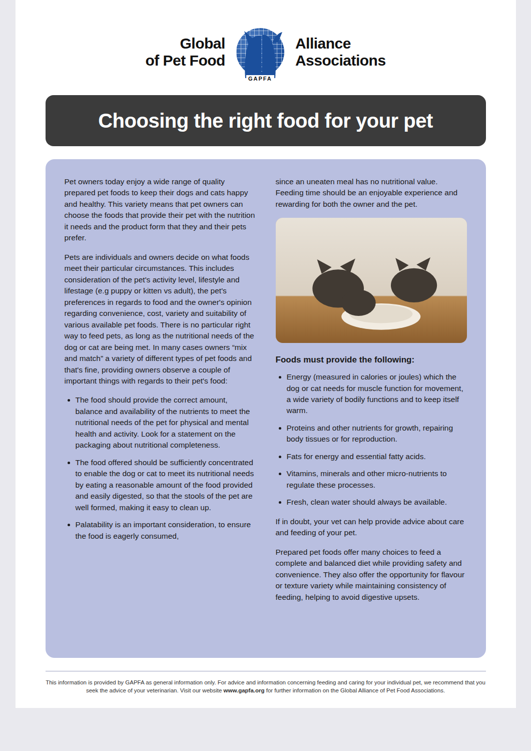Global
of Pet Food
GAPFA
Alliance
Associations
Choosing the right food for your pet
Pet owners today enjoy a wide range of quality prepared pet foods to keep their dogs and cats happy and healthy. This variety means that pet owners can choose the foods that provide their pet with the nutrition it needs and the product form that they and their pets prefer.
Pets are individuals and owners decide on what foods meet their particular circumstances. This includes consideration of the pet's activity level, lifestyle and lifestage (e.g puppy or kitten vs adult), the pet's preferences in regards to food and the owner's opinion regarding convenience, cost, variety and suitability of various available pet foods. There is no particular right way to feed pets, as long as the nutritional needs of the dog or cat are being met. In many cases owners “mix and match” a variety of different types of pet foods and that's fine, providing owners observe a couple of important things with regards to their pet's food:
The food should provide the correct amount, balance and availability of the nutrients to meet the nutritional needs of the pet for physical and mental health and activity. Look for a statement on the packaging about nutritional completeness.
The food offered should be sufficiently concentrated to enable the dog or cat to meet its nutritional needs by eating a reasonable amount of the food provided and easily digested, so that the stools of the pet are well formed, making it easy to clean up.
Palatability is an important consideration, to ensure the food is eagerly consumed,
since an uneaten meal has no nutritional value. Feeding time should be an enjoyable experience and rewarding for both the owner and the pet.
Foods must provide the following:
Energy (measured in calories or joules) which the dog or cat needs for muscle function for movement, a wide variety of bodily functions and to keep itself warm.
Proteins and other nutrients for growth, repairing body tissues or for reproduction.
Fats for energy and essential fatty acids.
Vitamins, minerals and other micro-nutrients to regulate these processes.
Fresh, clean water should always be available.
If in doubt, your vet can help provide advice about care and feeding of your pet.
Prepared pet foods offer many choices to feed a complete and balanced diet while providing safety and convenience. They also offer the opportunity for flavour or texture variety while maintaining consistency of feeding, helping to avoid digestive upsets.
This information is provided by GAPFA as general information only. For advice and information concerning feeding and caring for your individual pet, we recommend that you seek the advice of your veterinarian. Visit our website www.gapfa.org for further information on the Global Alliance of Pet Food Associations.